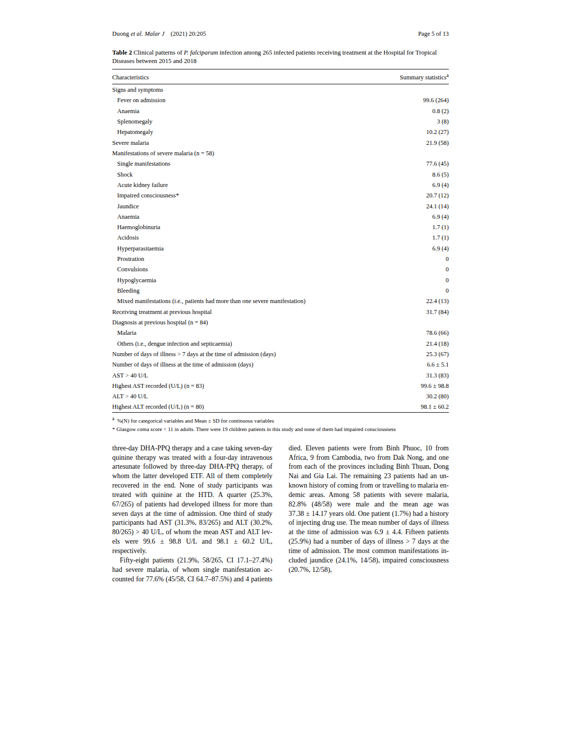Duong et al. Malar J (2021) 20:205
Page 5 of 13
Table 2 Clinical patterns of P. falciparum infection among 265 infected patients receiving treatment at the Hospital for Tropical Diseases between 2015 and 2018
| Characteristics | Summary statistics a |
| --- | --- |
| Signs and symptoms | |
| Fever on admission | 99.6 (264) |
| Anaemia | 0.8 (2) |
| Splenomegaly | 3 (8) |
| Hepatomegaly | 10.2 (27) |
| Severe malaria | 21.9 (58) |
| Manifestations of severe malaria (n = 58) | |
| Single manifestations | 77.6 (45) |
| Shock | 8.6 (5) |
| Acute kidney failure | 6.9 (4) |
| Impaired consciousness* | 20.7 (12) |
| Jaundice | 24.1 (14) |
| Anaemia | 6.9 (4) |
| Haemoglobinuria | 1.7 (1) |
| Acidosis | 1.7 (1) |
| Hyperparasitaemia | 6.9 (4) |
| Prostration | 0 |
| Convulsions | 0 |
| Hypoglycaemia | 0 |
| Bleeding | 0 |
| Mixed manifestations (i.e., patients had more than one severe manifestation) | 22.4 (13) |
| Receiving treatment at previous hospital | 31.7 (84) |
| Diagnosis at previous hospital (n = 84) | |
| Malaria | 78.6 (66) |
| Others (i.e., dengue infection and septicaemia) | 21.4 (18) |
| Number of days of illness > 7 days at the time of admission (days) | 25.3 (67) |
| Number of days of illness at the time of admission (days) | 6.6 ± 5.1 |
| AST > 40 U/L | 31.3 (83) |
| Highest AST recorded (U/L) (n = 83) | 99.6 ± 98.8 |
| ALT > 40 U/L | 30.2 (80) |
| Highest ALT recorded (U/L) (n = 80) | 98.1 ± 60.2 |
a %(N) for categorical variables and Mean ± SD for continuous variables
* Glasgow coma score < 11 in adults. There were 19 children patients in this study and none of them had impaired consciousness
three-day DHA-PPQ therapy and a case taking seven-day quinine therapy was treated with a four-day intravenous artesunate followed by three-day DHA-PPQ therapy, of whom the latter developed ETF. All of them completely recovered in the end. None of study participants was treated with quinine at the HTD. A quarter (25.3%, 67/265) of patients had developed illness for more than seven days at the time of admission. One third of study participants had AST (31.3%, 83/265) and ALT (30.2%, 80/265) > 40 U/L, of whom the mean AST and ALT levels were 99.6 ± 98.8 U/L and 98.1 ± 60.2 U/L, respectively.
Fifty-eight patients (21.9%, 58/265, CI 17.1–27.4%) had severe malaria, of whom single manifestation accounted for 77.6% (45/58, CI 64.7–87.5%) and 4 patients died. Eleven patients were from Binh Phuoc, 10 from Africa, 9 from Cambodia, two from Dak Nong, and one from each of the provinces including Binh Thuan, Dong Nai and Gia Lai. The remaining 23 patients had an unknown history of coming from or travelling to malaria endemic areas. Among 58 patients with severe malaria, 82.8% (48/58) were male and the mean age was 37.38 ± 14.17 years old. One patient (1.7%) had a history of injecting drug use. The mean number of days of illness at the time of admission was 6.9 ± 4.4. Fifteen patients (25.9%) had a number of days of illness > 7 days at the time of admission. The most common manifestations included jaundice (24.1%, 14/58), impaired consciousness (20.7%, 12/58),